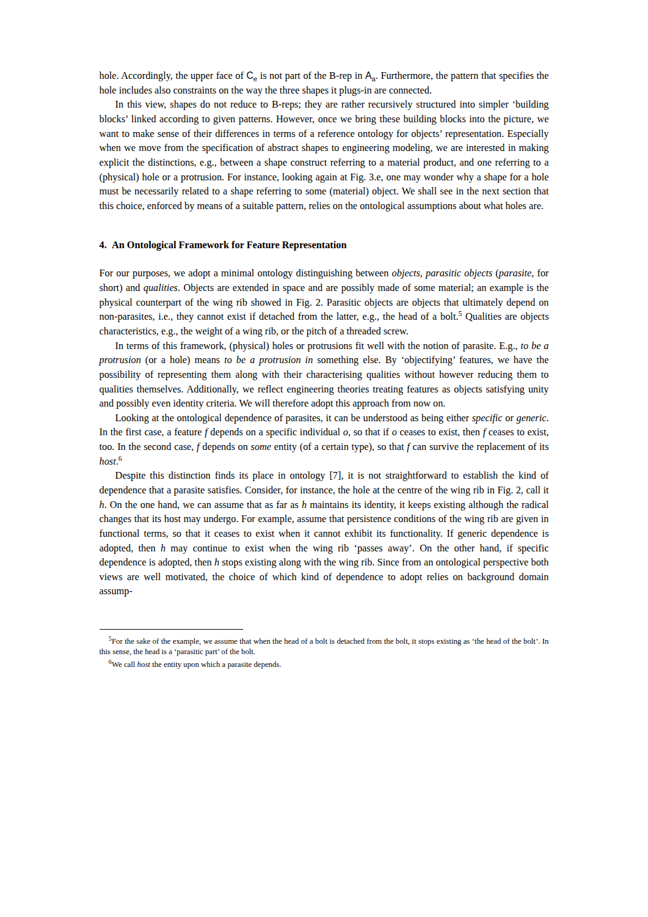hole. Accordingly, the upper face of Ce is not part of the B-rep in Aa. Furthermore, the pattern that specifies the hole includes also constraints on the way the three shapes it plugs-in are connected.
In this view, shapes do not reduce to B-reps; they are rather recursively structured into simpler ‘building blocks’ linked according to given patterns. However, once we bring these building blocks into the picture, we want to make sense of their differences in terms of a reference ontology for objects’ representation. Especially when we move from the specification of abstract shapes to engineering modeling, we are interested in making explicit the distinctions, e.g., between a shape construct referring to a material product, and one referring to a (physical) hole or a protrusion. For instance, looking again at Fig. 3.e, one may wonder why a shape for a hole must be necessarily related to a shape referring to some (material) object. We shall see in the next section that this choice, enforced by means of a suitable pattern, relies on the ontological assumptions about what holes are.
4. An Ontological Framework for Feature Representation
For our purposes, we adopt a minimal ontology distinguishing between objects, parasitic objects (parasite, for short) and qualities. Objects are extended in space and are possibly made of some material; an example is the physical counterpart of the wing rib showed in Fig. 2. Parasitic objects are objects that ultimately depend on non-parasites, i.e., they cannot exist if detached from the latter, e.g., the head of a bolt.5 Qualities are objects characteristics, e.g., the weight of a wing rib, or the pitch of a threaded screw.
In terms of this framework, (physical) holes or protrusions fit well with the notion of parasite. E.g., to be a protrusion (or a hole) means to be a protrusion in something else. By ‘objectifying’ features, we have the possibility of representing them along with their characterising qualities without however reducing them to qualities themselves. Additionally, we reflect engineering theories treating features as objects satisfying unity and possibly even identity criteria. We will therefore adopt this approach from now on.
Looking at the ontological dependence of parasites, it can be understood as being either specific or generic. In the first case, a feature f depends on a specific individual o, so that if o ceases to exist, then f ceases to exist, too. In the second case, f depends on some entity (of a certain type), so that f can survive the replacement of its host.6
Despite this distinction finds its place in ontology [7], it is not straightforward to establish the kind of dependence that a parasite satisfies. Consider, for instance, the hole at the centre of the wing rib in Fig. 2, call it h. On the one hand, we can assume that as far as h maintains its identity, it keeps existing although the radical changes that its host may undergo. For example, assume that persistence conditions of the wing rib are given in functional terms, so that it ceases to exist when it cannot exhibit its functionality. If generic dependence is adopted, then h may continue to exist when the wing rib ‘passes away’. On the other hand, if specific dependence is adopted, then h stops existing along with the wing rib. Since from an ontological perspective both views are well motivated, the choice of which kind of dependence to adopt relies on background domain assump-
5For the sake of the example, we assume that when the head of a bolt is detached from the bolt, it stops existing as ‘the head of the bolt’. In this sense, the head is a ‘parasitic part’ of the bolt.
6We call host the entity upon which a parasite depends.